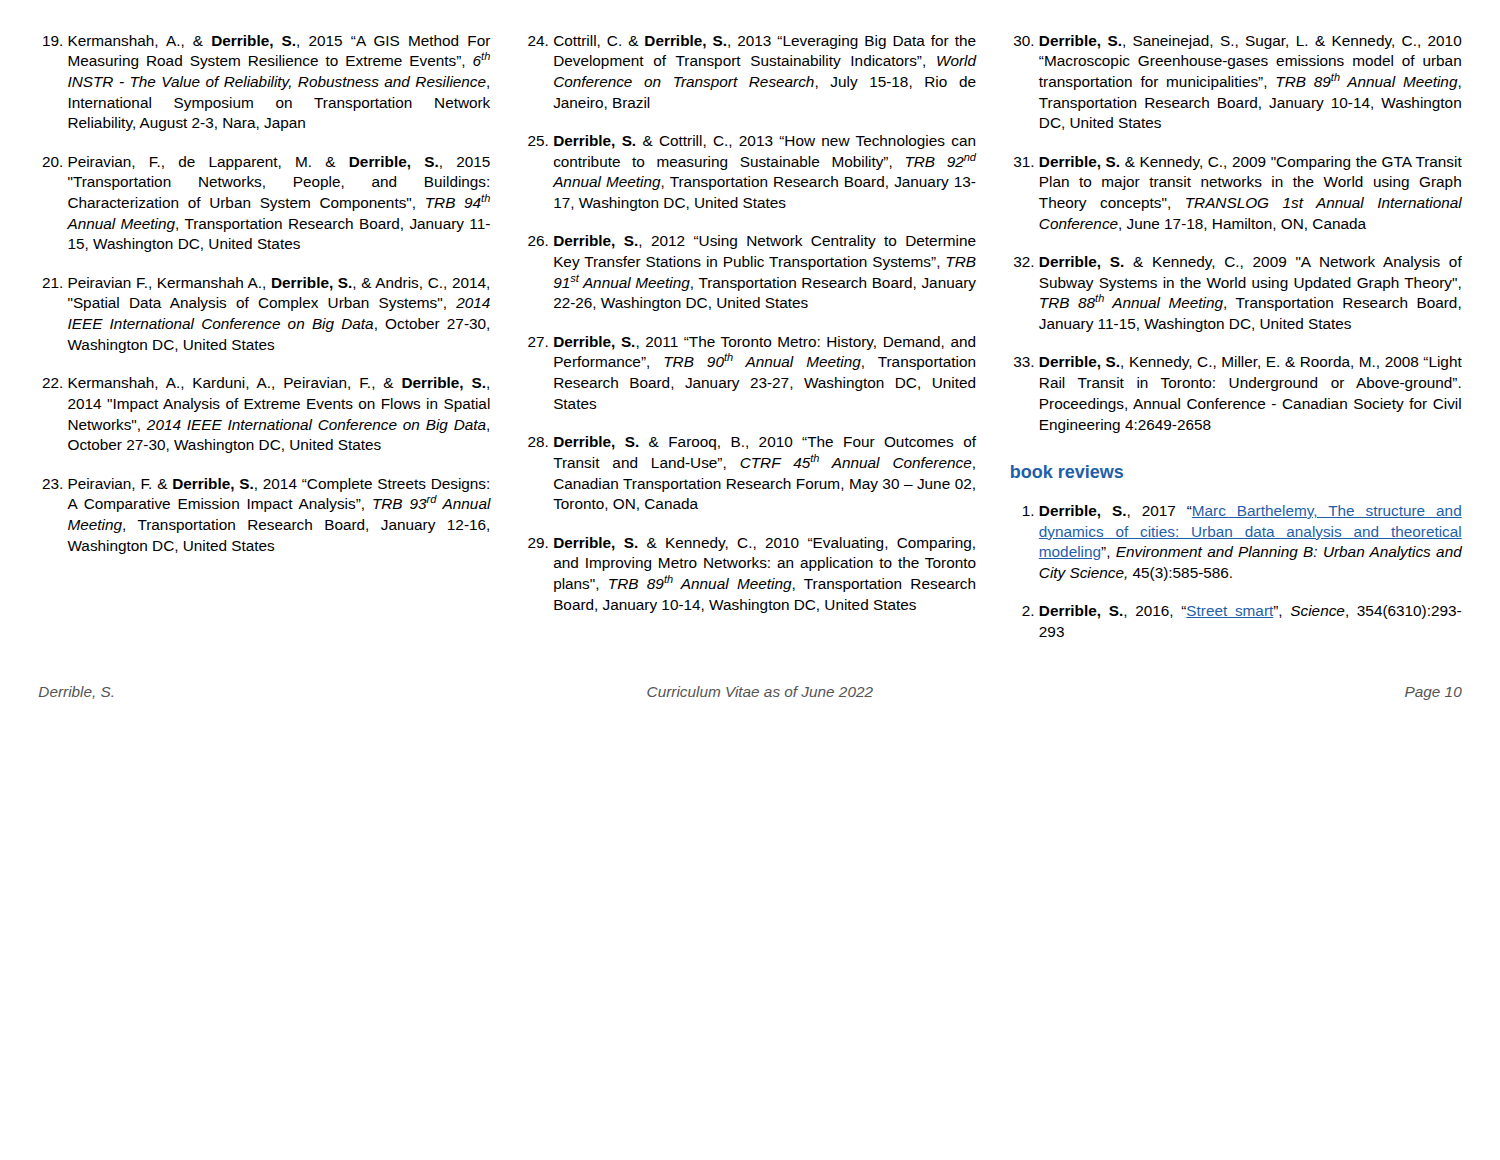Kermanshah, A., & Derrible, S., 2015 “A GIS Method For Measuring Road System Resilience to Extreme Events”, 6th INSTR - The Value of Reliability, Robustness and Resilience, International Symposium on Transportation Network Reliability, August 2-3, Nara, Japan
Peiravian, F., de Lapparent, M. & Derrible, S., 2015 "Transportation Networks, People, and Buildings: Characterization of Urban System Components", TRB 94th Annual Meeting, Transportation Research Board, January 11-15, Washington DC, United States
Peiravian F., Kermanshah A., Derrible, S., & Andris, C., 2014, "Spatial Data Analysis of Complex Urban Systems", 2014 IEEE International Conference on Big Data, October 27-30, Washington DC, United States
Kermanshah, A., Karduni, A., Peiravian, F., & Derrible, S., 2014 "Impact Analysis of Extreme Events on Flows in Spatial Networks", 2014 IEEE International Conference on Big Data, October 27-30, Washington DC, United States
Peiravian, F. & Derrible, S., 2014 “Complete Streets Designs: A Comparative Emission Impact Analysis”, TRB 93rd Annual Meeting, Transportation Research Board, January 12-16, Washington DC, United States
Cottrill, C. & Derrible, S., 2013 “Leveraging Big Data for the Development of Transport Sustainability Indicators”, World Conference on Transport Research, July 15-18, Rio de Janeiro, Brazil
Derrible, S. & Cottrill, C., 2013 “How new Technologies can contribute to measuring Sustainable Mobility”, TRB 92nd Annual Meeting, Transportation Research Board, January 13-17, Washington DC, United States
Derrible, S., 2012 “Using Network Centrality to Determine Key Transfer Stations in Public Transportation Systems”, TRB 91st Annual Meeting, Transportation Research Board, January 22-26, Washington DC, United States
Derrible, S., 2011 “The Toronto Metro: History, Demand, and Performance”, TRB 90th Annual Meeting, Transportation Research Board, January 23-27, Washington DC, United States
Derrible, S. & Farooq, B., 2010 “The Four Outcomes of Transit and Land-Use”, CTRF 45th Annual Conference, Canadian Transportation Research Forum, May 30 – June 02, Toronto, ON, Canada
Derrible, S. & Kennedy, C., 2010 “Evaluating, Comparing, and Improving Metro Networks: an application to the Toronto plans", TRB 89th Annual Meeting, Transportation Research Board, January 10-14, Washington DC, United States
Derrible, S., Saneinejad, S., Sugar, L. & Kennedy, C., 2010 “Macroscopic Greenhouse-gases emissions model of urban transportation for municipalities”, TRB 89th Annual Meeting, Transportation Research Board, January 10-14, Washington DC, United States
Derrible, S. & Kennedy, C., 2009 "Comparing the GTA Transit Plan to major transit networks in the World using Graph Theory concepts", TRANSLOG 1st Annual International Conference, June 17-18, Hamilton, ON, Canada
Derrible, S. & Kennedy, C., 2009 "A Network Analysis of Subway Systems in the World using Updated Graph Theory", TRB 88th Annual Meeting, Transportation Research Board, January 11-15, Washington DC, United States
Derrible, S., Kennedy, C., Miller, E. & Roorda, M., 2008 “Light Rail Transit in Toronto: Underground or Above-ground”. Proceedings, Annual Conference - Canadian Society for Civil Engineering 4:2649-2658
book reviews
Derrible, S., 2017 “Marc Barthelemy, The structure and dynamics of cities: Urban data analysis and theoretical modeling”, Environment and Planning B: Urban Analytics and City Science, 45(3):585-586.
Derrible, S., 2016, “Street smart”, Science, 354(6310):293-293
Derrible, S.
Curriculum Vitae as of June 2022
Page 10